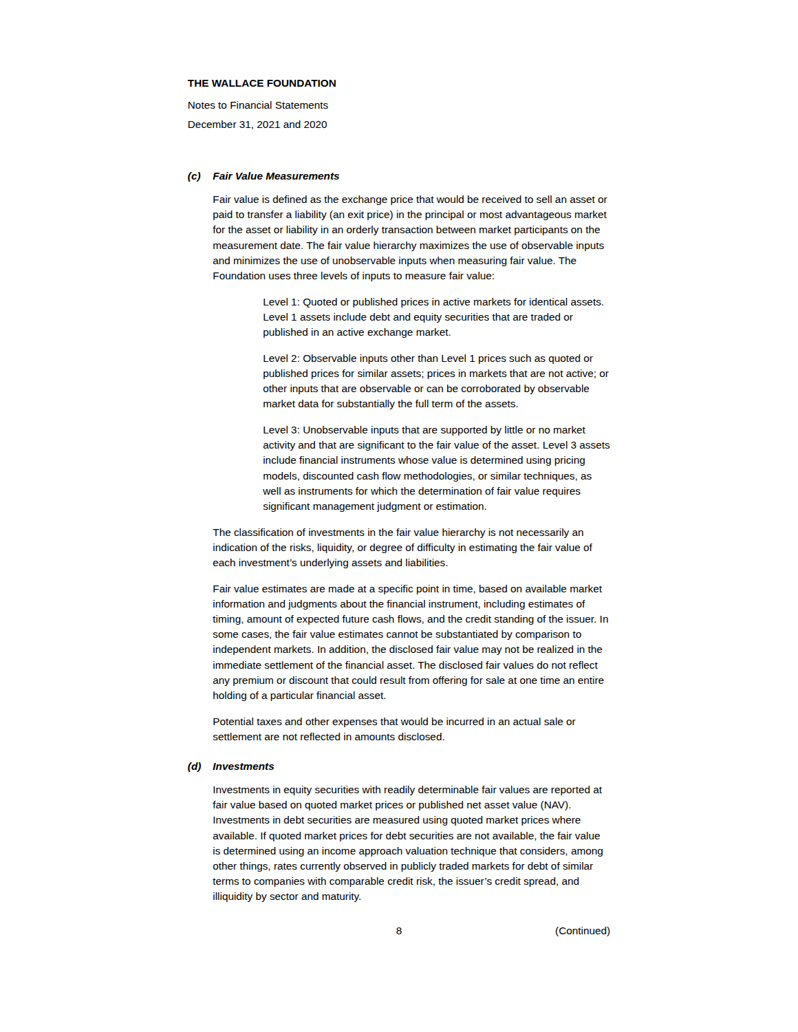THE WALLACE FOUNDATION
Notes to Financial Statements
December 31, 2021 and 2020
(c) Fair Value Measurements
Fair value is defined as the exchange price that would be received to sell an asset or paid to transfer a liability (an exit price) in the principal or most advantageous market for the asset or liability in an orderly transaction between market participants on the measurement date. The fair value hierarchy maximizes the use of observable inputs and minimizes the use of unobservable inputs when measuring fair value. The Foundation uses three levels of inputs to measure fair value:
Level 1: Quoted or published prices in active markets for identical assets. Level 1 assets include debt and equity securities that are traded or published in an active exchange market.
Level 2: Observable inputs other than Level 1 prices such as quoted or published prices for similar assets; prices in markets that are not active; or other inputs that are observable or can be corroborated by observable market data for substantially the full term of the assets.
Level 3: Unobservable inputs that are supported by little or no market activity and that are significant to the fair value of the asset. Level 3 assets include financial instruments whose value is determined using pricing models, discounted cash flow methodologies, or similar techniques, as well as instruments for which the determination of fair value requires significant management judgment or estimation.
The classification of investments in the fair value hierarchy is not necessarily an indication of the risks, liquidity, or degree of difficulty in estimating the fair value of each investment’s underlying assets and liabilities.
Fair value estimates are made at a specific point in time, based on available market information and judgments about the financial instrument, including estimates of timing, amount of expected future cash flows, and the credit standing of the issuer. In some cases, the fair value estimates cannot be substantiated by comparison to independent markets. In addition, the disclosed fair value may not be realized in the immediate settlement of the financial asset. The disclosed fair values do not reflect any premium or discount that could result from offering for sale at one time an entire holding of a particular financial asset.
Potential taxes and other expenses that would be incurred in an actual sale or settlement are not reflected in amounts disclosed.
(d) Investments
Investments in equity securities with readily determinable fair values are reported at fair value based on quoted market prices or published net asset value (NAV). Investments in debt securities are measured using quoted market prices where available. If quoted market prices for debt securities are not available, the fair value is determined using an income approach valuation technique that considers, among other things, rates currently observed in publicly traded markets for debt of similar terms to companies with comparable credit risk, the issuer’s credit spread, and illiquidity by sector and maturity.
8
(Continued)